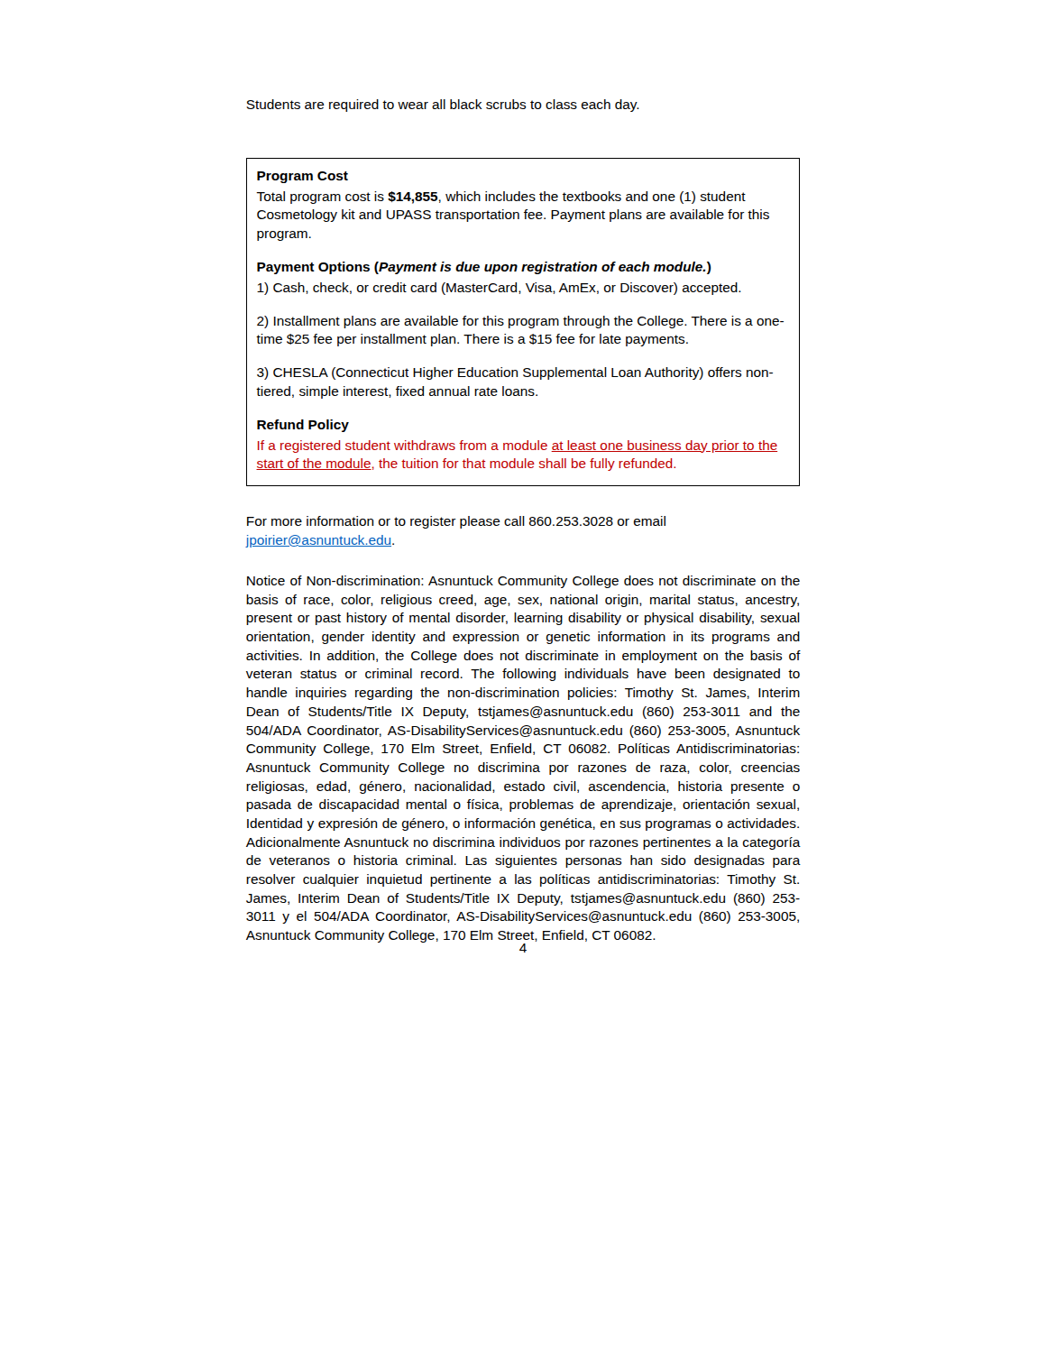Students are required to wear all black scrubs to class each day.
Program Cost
Total program cost is $14,855, which includes the textbooks and one (1) student Cosmetology kit and UPASS transportation fee. Payment plans are available for this program.
Payment Options (Payment is due upon registration of each module.)
1) Cash, check, or credit card (MasterCard, Visa, AmEx, or Discover) accepted.
2) Installment plans are available for this program through the College. There is a one-time $25 fee per installment plan. There is a $15 fee for late payments.
3) CHESLA (Connecticut Higher Education Supplemental Loan Authority) offers non-tiered, simple interest, fixed annual rate loans.
Refund Policy
If a registered student withdraws from a module at least one business day prior to the start of the module, the tuition for that module shall be fully refunded.
For more information or to register please call 860.253.3028 or email jpoirier@asnuntuck.edu.
Notice of Non-discrimination: Asnuntuck Community College does not discriminate on the basis of race, color, religious creed, age, sex, national origin, marital status, ancestry, present or past history of mental disorder, learning disability or physical disability, sexual orientation, gender identity and expression or genetic information in its programs and activities. In addition, the College does not discriminate in employment on the basis of veteran status or criminal record. The following individuals have been designated to handle inquiries regarding the non-discrimination policies: Timothy St. James, Interim Dean of Students/Title IX Deputy, tstjames@asnuntuck.edu (860) 253-3011 and the 504/ADA Coordinator, AS-DisabilityServices@asnuntuck.edu (860) 253-3005, Asnuntuck Community College, 170 Elm Street, Enfield, CT 06082. Políticas Antidiscriminatorias: Asnuntuck Community College no discrimina por razones de raza, color, creencias religiosas, edad, género, nacionalidad, estado civil, ascendencia, historia presente o pasada de discapacidad mental o física, problemas de aprendizaje, orientación sexual, Identidad y expresión de género, o información genética, en sus programas o actividades. Adicionalmente Asnuntuck no discrimina individuos por razones pertinentes a la categoría de veteranos o historia criminal. Las siguientes personas han sido designadas para resolver cualquier inquietud pertinente a las políticas antidiscriminatorias: Timothy St. James, Interim Dean of Students/Title IX Deputy, tstjames@asnuntuck.edu (860) 253-3011 y el 504/ADA Coordinator, AS-DisabilityServices@asnuntuck.edu (860) 253-3005, Asnuntuck Community College, 170 Elm Street, Enfield, CT 06082.
4